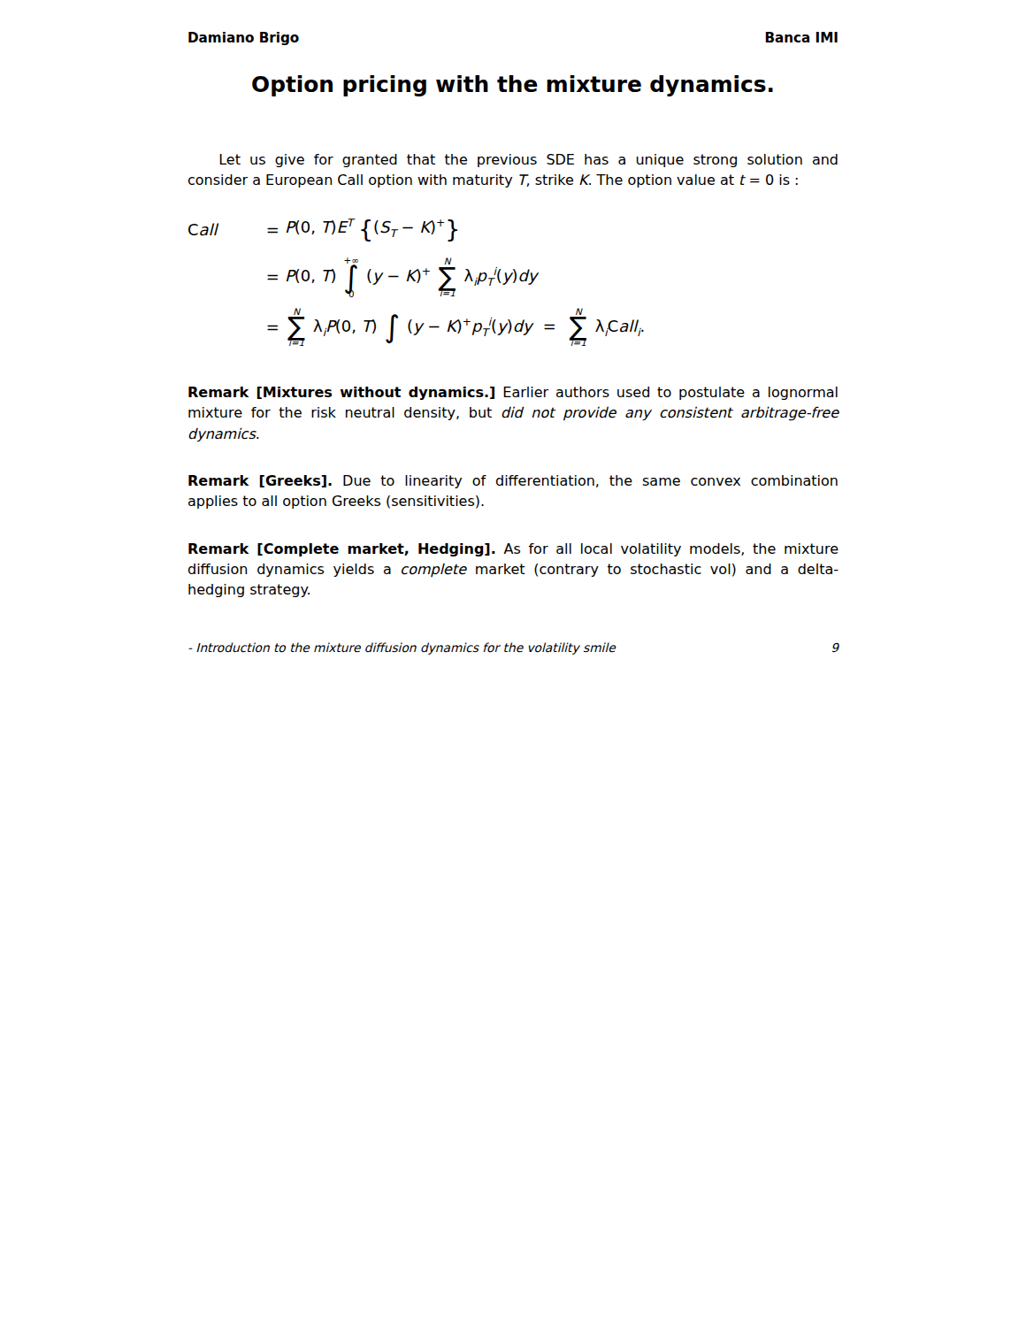Damiano Brigo Banca IMI
Option pricing with the mixture dynamics.
Let us give for granted that the previous SDE has a unique strong solution and consider a European Call option with maturity T, strike K. The option value at t = 0 is :
Call = P(0, T)ET {(ST − K)+}
= P(0, T) +∞ ∫ 0 (y − K)+ N ∑ i=1 λipTi(y)dy
= N ∑ i=1 λiP(0, T) ∫ (y − K)+pTi(y)dy = N ∑ i=1 λiCalli.
Remark [Mixtures without dynamics.] Earlier authors used to postulate a lognormal mixture for the risk neutral density, but did not provide any consistent arbitrage-free dynamics.
Remark [Greeks]. Due to linearity of differentiation, the same convex combination applies to all option Greeks (sensitivities).
Remark [Complete market, Hedging]. As for all local volatility models, the mixture diffusion dynamics yields a complete market (contrary to stochastic vol) and a delta-hedging strategy.
- Introduction to the mixture diffusion dynamics for the volatility smile 9